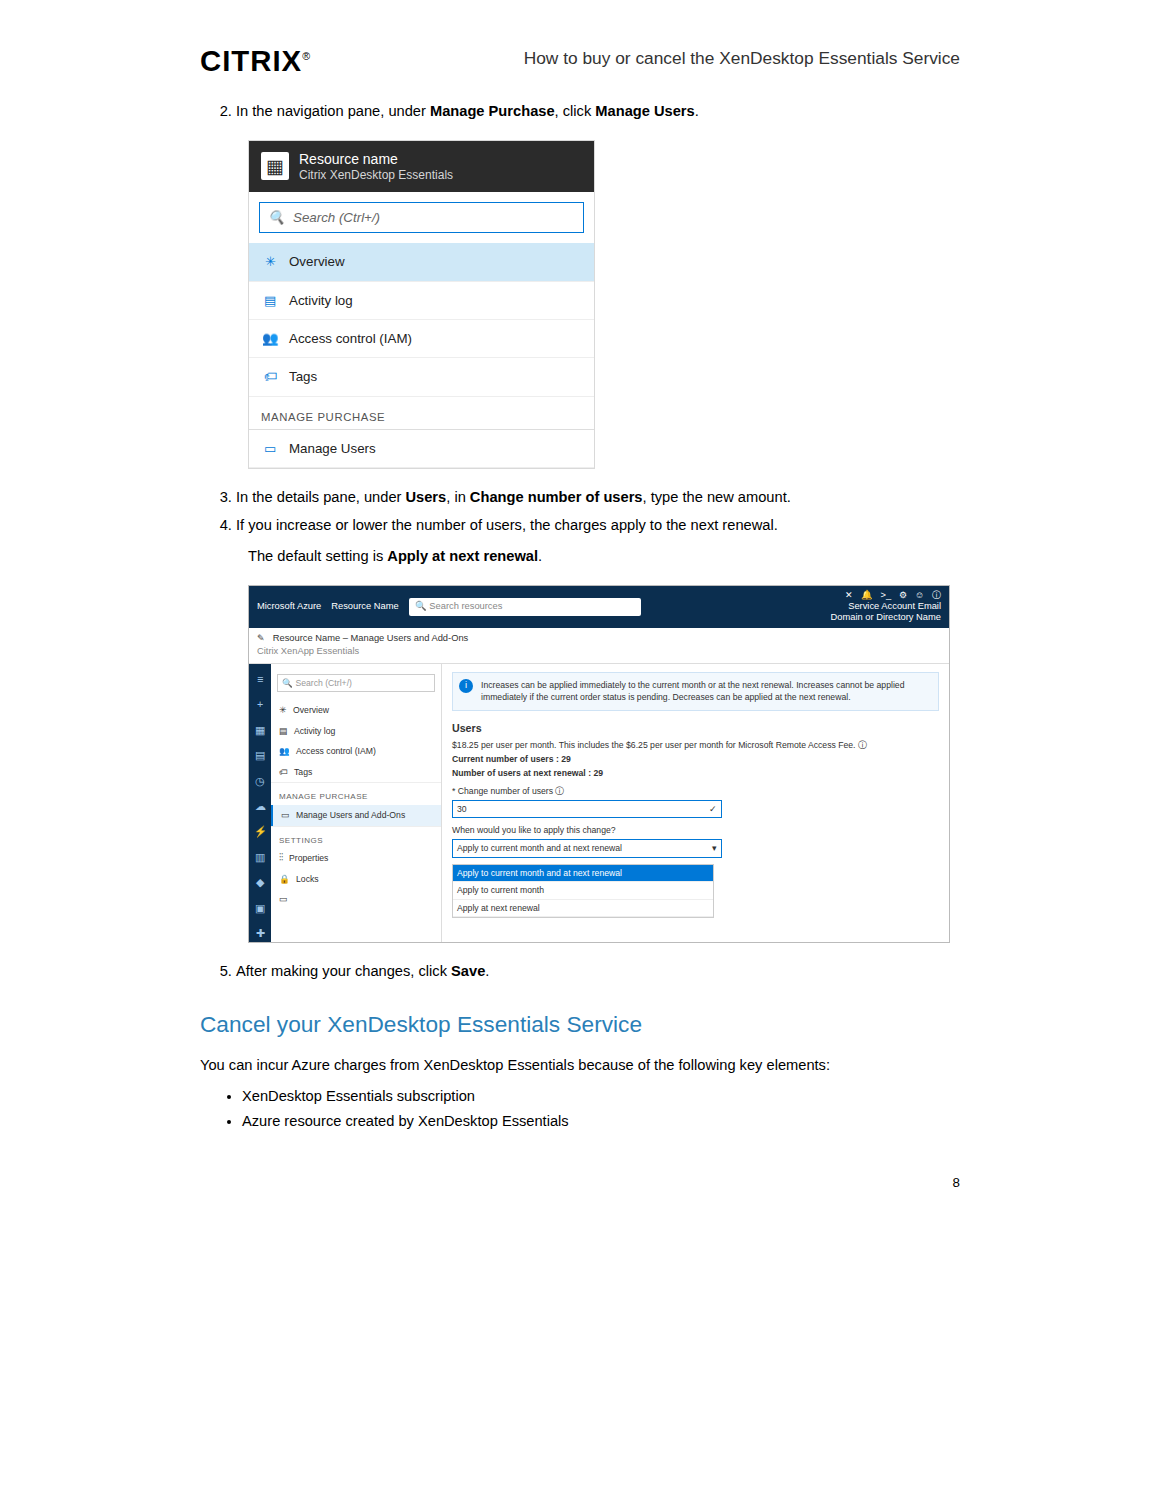CITRIX®
How to buy or cancel the XenDesktop Essentials Service
In the navigation pane, under Manage Purchase, click Manage Users.
▦
Resource name
Citrix XenDesktop Essentials
🔍Search (Ctrl+/)
✳Overview
▤Activity log
👥Access control (IAM)
🏷Tags
MANAGE PURCHASE
▭Manage Users
In the details pane, under Users, in Change number of users, type the new amount.
If you increase or lower the number of users, the charges apply to the next renewal.
The default setting is Apply at next renewal.
Microsoft Azure Resource Name 🔍 Search resources
✕ 🔔 >_ ⚙ ☺ ⓘ
Service Account Email
Domain or Directory Name
✎ Resource Name – Manage Users and Add-Ons
Citrix XenApp Essentials
≡+▦▤◷☁⚡▥◆▣✚
🔍 Search (Ctrl+/)
✳Overview
▤Activity log
👥Access control (IAM)
🏷Tags
MANAGE PURCHASE
▭Manage Users and Add-Ons
SETTINGS
⫶⫶Properties
🔒Locks
▭
i
Increases can be applied immediately to the current month or at the next renewal. Increases cannot be applied immediately if the current order status is pending. Decreases can be applied at the next renewal.
Users
$18.25 per user per month. This includes the $6.25 per user per month for Microsoft Remote Access Fee. ⓘ
Current number of users : 29
Number of users at next renewal : 29
* Change number of users ⓘ
30✓
When would you like to apply this change?
Apply to current month and at next renewal▾
Apply to current month and at next renewal
Apply to current month
Apply at next renewal
After making your changes, click Save.
Cancel your XenDesktop Essentials Service
You can incur Azure charges from XenDesktop Essentials because of the following key elements:
XenDesktop Essentials subscription
Azure resource created by XenDesktop Essentials
8